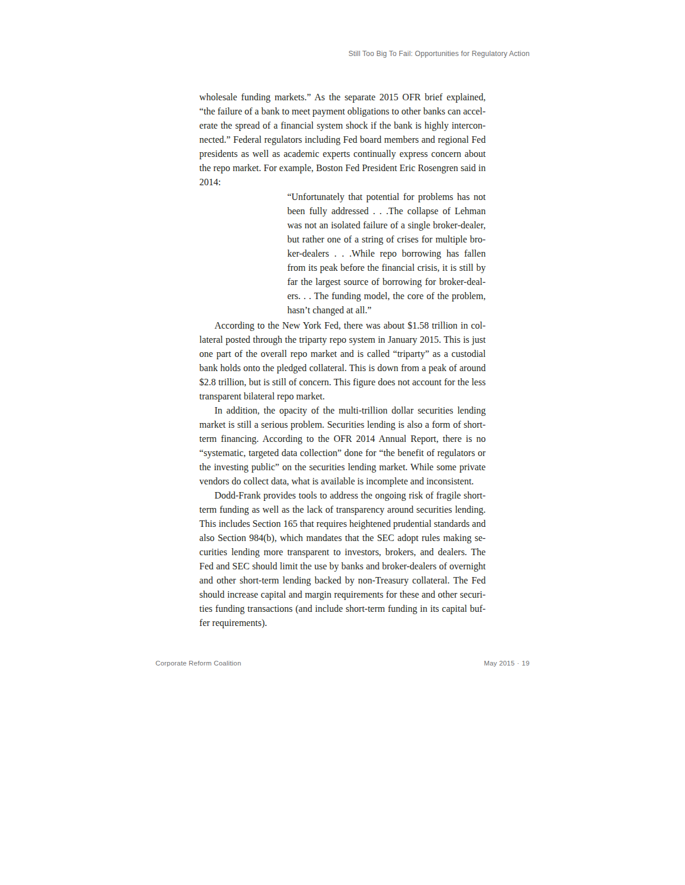Still Too Big To Fail: Opportunities for Regulatory Action
wholesale funding markets.” As the separate 2015 OFR brief explained, “the failure of a bank to meet payment obligations to other banks can accelerate the spread of a financial system shock if the bank is highly interconnected.” Federal regulators including Fed board members and regional Fed presidents as well as academic experts continually express concern about the repo market. For example, Boston Fed President Eric Rosengren said in 2014:
“Unfortunately that potential for problems has not been fully addressed . . .The collapse of Lehman was not an isolated failure of a single broker-dealer, but rather one of a string of crises for multiple broker-dealers . . .While repo borrowing has fallen from its peak before the financial crisis, it is still by far the largest source of borrowing for broker-dealers. . . The funding model, the core of the problem, hasn’t changed at all.”
According to the New York Fed, there was about $1.58 trillion in collateral posted through the triparty repo system in January 2015. This is just one part of the overall repo market and is called “triparty” as a custodial bank holds onto the pledged collateral. This is down from a peak of around $2.8 trillion, but is still of concern. This figure does not account for the less transparent bilateral repo market.
In addition, the opacity of the multi-trillion dollar securities lending market is still a serious problem. Securities lending is also a form of short-term financing. According to the OFR 2014 Annual Report, there is no “systematic, targeted data collection” done for “the benefit of regulators or the investing public” on the securities lending market. While some private vendors do collect data, what is available is incomplete and inconsistent.
Dodd-Frank provides tools to address the ongoing risk of fragile short-term funding as well as the lack of transparency around securities lending. This includes Section 165 that requires heightened prudential standards and also Section 984(b), which mandates that the SEC adopt rules making securities lending more transparent to investors, brokers, and dealers. The Fed and SEC should limit the use by banks and broker-dealers of overnight and other short-term lending backed by non-Treasury collateral. The Fed should increase capital and margin requirements for these and other securities funding transactions (and include short-term funding in its capital buffer requirements).
Corporate Reform Coalition
May 2015·19